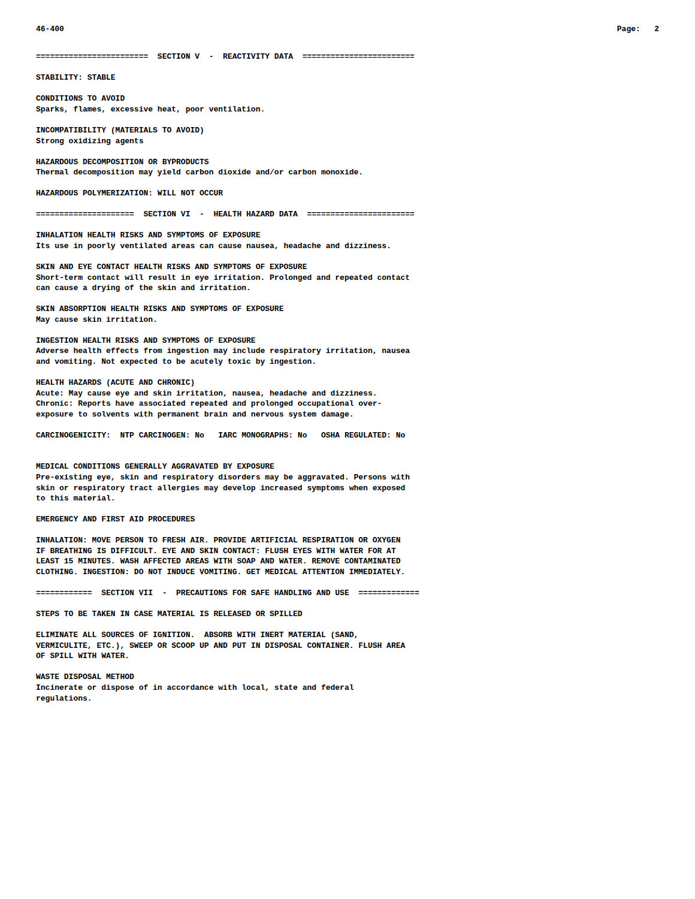46-400 Page: 2
========================  SECTION V  -  REACTIVITY DATA  ========================
STABILITY: STABLE
CONDITIONS TO AVOID
Sparks, flames, excessive heat, poor ventilation.
INCOMPATIBILITY (MATERIALS TO AVOID)
Strong oxidizing agents
HAZARDOUS DECOMPOSITION OR BYPRODUCTS
Thermal decomposition may yield carbon dioxide and/or carbon monoxide.
HAZARDOUS POLYMERIZATION: WILL NOT OCCUR
=====================  SECTION VI  -  HEALTH HAZARD DATA  =======================
INHALATION HEALTH RISKS AND SYMPTOMS OF EXPOSURE
Its use in poorly ventilated areas can cause nausea, headache and dizziness.
SKIN AND EYE CONTACT HEALTH RISKS AND SYMPTOMS OF EXPOSURE
Short-term contact will result in eye irritation. Prolonged and repeated contact
can cause a drying of the skin and irritation.
SKIN ABSORPTION HEALTH RISKS AND SYMPTOMS OF EXPOSURE
May cause skin irritation.
INGESTION HEALTH RISKS AND SYMPTOMS OF EXPOSURE
Adverse health effects from ingestion may include respiratory irritation, nausea
and vomiting. Not expected to be acutely toxic by ingestion.
HEALTH HAZARDS (ACUTE AND CHRONIC)
Acute: May cause eye and skin irritation, nausea, headache and dizziness.
Chronic: Reports have associated repeated and prolonged occupational over-
exposure to solvents with permanent brain and nervous system damage.
CARCINOGENICITY:  NTP CARCINOGEN: No   IARC MONOGRAPHS: No   OSHA REGULATED: No
MEDICAL CONDITIONS GENERALLY AGGRAVATED BY EXPOSURE
Pre-existing eye, skin and respiratory disorders may be aggravated. Persons with
skin or respiratory tract allergies may develop increased symptoms when exposed
to this material.
EMERGENCY AND FIRST AID PROCEDURES
INHALATION: MOVE PERSON TO FRESH AIR. PROVIDE ARTIFICIAL RESPIRATION OR OXYGEN
IF BREATHING IS DIFFICULT. EYE AND SKIN CONTACT: FLUSH EYES WITH WATER FOR AT
LEAST 15 MINUTES. WASH AFFECTED AREAS WITH SOAP AND WATER. REMOVE CONTAMINATED
CLOTHING. INGESTION: DO NOT INDUCE VOMITING. GET MEDICAL ATTENTION IMMEDIATELY.
============  SECTION VII  -  PRECAUTIONS FOR SAFE HANDLING AND USE  =============
STEPS TO BE TAKEN IN CASE MATERIAL IS RELEASED OR SPILLED
ELIMINATE ALL SOURCES OF IGNITION.  ABSORB WITH INERT MATERIAL (SAND,
VERMICULITE, ETC.), SWEEP OR SCOOP UP AND PUT IN DISPOSAL CONTAINER. FLUSH AREA
OF SPILL WITH WATER.
WASTE DISPOSAL METHOD
Incinerate or dispose of in accordance with local, state and federal
regulations.